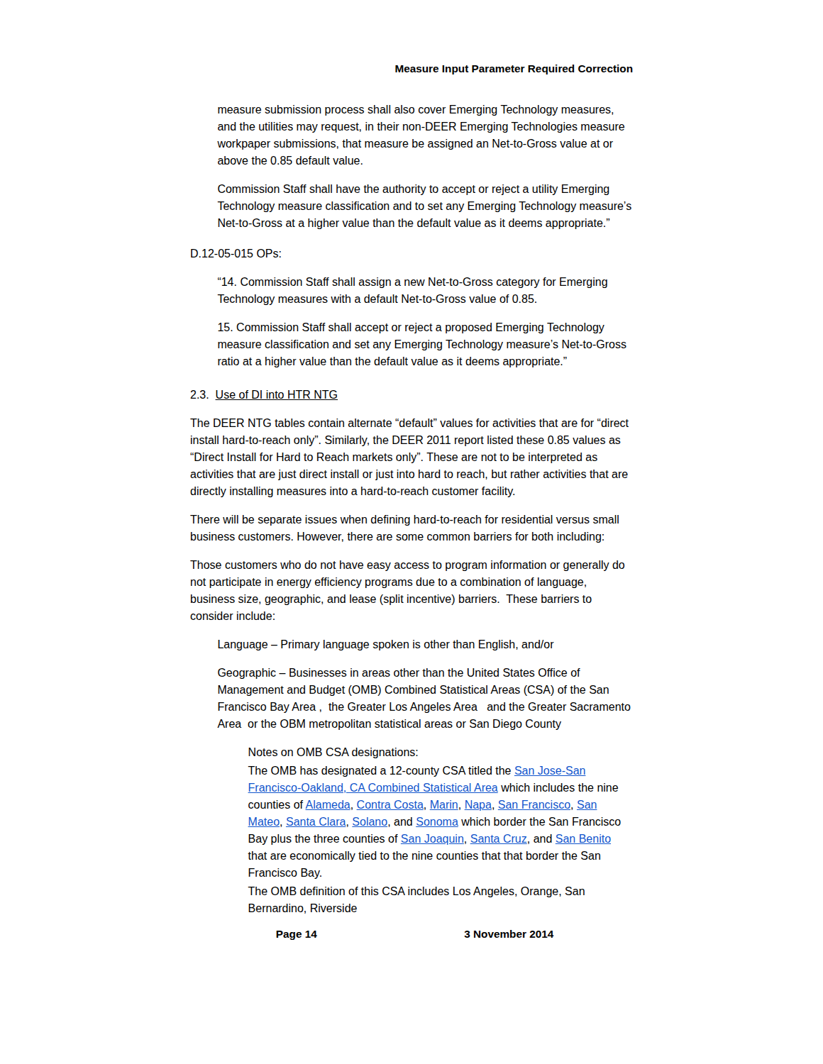Measure Input Parameter Required Correction
measure submission process shall also cover Emerging Technology measures, and the utilities may request, in their non-DEER Emerging Technologies measure workpaper submissions, that measure be assigned an Net-to-Gross value at or above the 0.85 default value.
Commission Staff shall have the authority to accept or reject a utility Emerging Technology measure classification and to set any Emerging Technology measure’s Net-to-Gross at a higher value than the default value as it deems appropriate.”
D.12-05-015 OPs:
“14. Commission Staff shall assign a new Net-to-Gross category for Emerging Technology measures with a default Net-to-Gross value of 0.85.
15. Commission Staff shall accept or reject a proposed Emerging Technology measure classification and set any Emerging Technology measure’s Net-to-Gross ratio at a higher value than the default value as it deems appropriate.”
2.3. Use of DI into HTR NTG
The DEER NTG tables contain alternate “default” values for activities that are for “direct install hard-to-reach only”. Similarly, the DEER 2011 report listed these 0.85 values as “Direct Install for Hard to Reach markets only”. These are not to be interpreted as activities that are just direct install or just into hard to reach, but rather activities that are directly installing measures into a hard-to-reach customer facility.
There will be separate issues when defining hard-to-reach for residential versus small business customers. However, there are some common barriers for both including:
Those customers who do not have easy access to program information or generally do not participate in energy efficiency programs due to a combination of language, business size, geographic, and lease (split incentive) barriers. These barriers to consider include:
Language – Primary language spoken is other than English, and/or
Geographic – Businesses in areas other than the United States Office of Management and Budget (OMB) Combined Statistical Areas (CSA) of the San Francisco Bay Area , the Greater Los Angeles Area and the Greater Sacramento Area or the OBM metropolitan statistical areas or San Diego County
Notes on OMB CSA designations:
The OMB has designated a 12-county CSA titled the San Jose-San Francisco-Oakland, CA Combined Statistical Area which includes the nine counties of Alameda, Contra Costa, Marin, Napa, San Francisco, San Mateo, Santa Clara, Solano, and Sonoma which border the San Francisco Bay plus the three counties of San Joaquin, Santa Cruz, and San Benito that are economically tied to the nine counties that that border the San Francisco Bay.
The OMB definition of this CSA includes Los Angeles, Orange, San Bernardino, Riverside
Page 143 November 2014